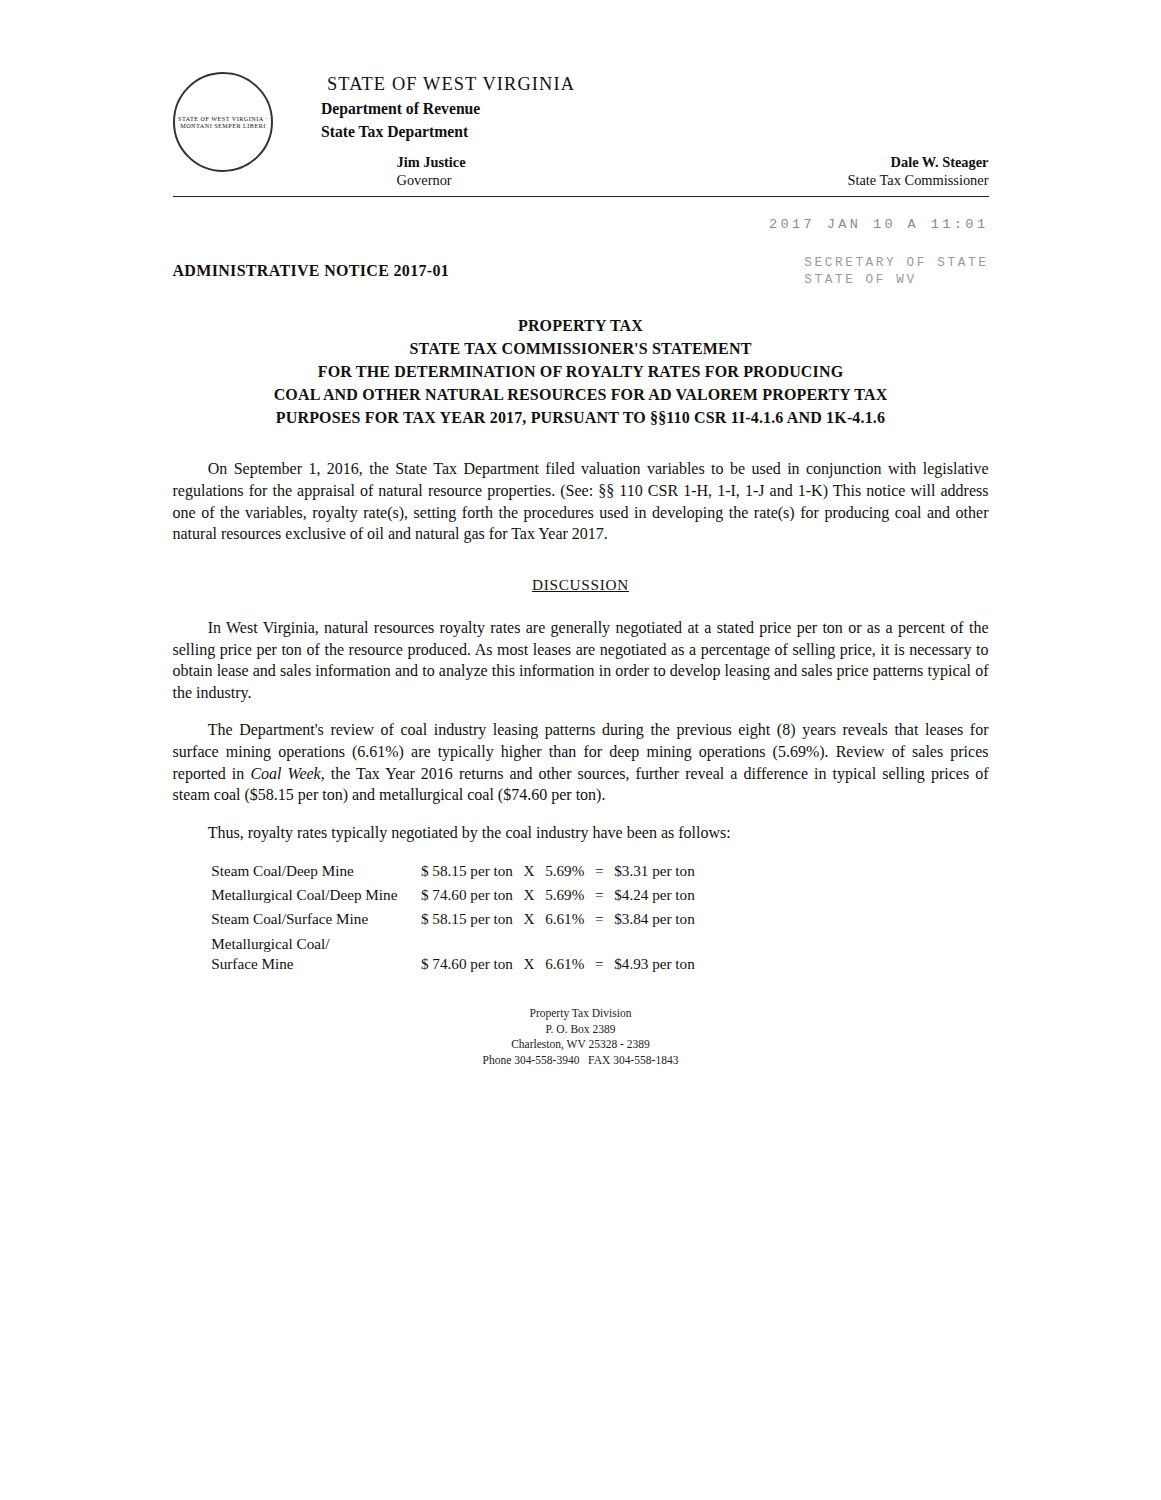State of West Virginia · Montani Semper Liberi
State of West Virginia
Department of Revenue
State Tax Department
Jim Justice
Governor
Dale W. Steager
State Tax Commissioner
2017 JAN 10 A 11:01
Administrative Notice 2017-01
SECRETARY OF STATE
STATE OF WV
Property Tax
State Tax Commissioner's Statement
for the Determination of Royalty Rates for Producing
Coal and Other Natural Resources for Ad Valorem Property Tax
Purposes for Tax Year 2017, Pursuant to §§110 CSR 1I-4.1.6 and 1K-4.1.6
On September 1, 2016, the State Tax Department filed valuation variables to be used in conjunction with legislative regulations for the appraisal of natural resource properties. (See: §§ 110 CSR 1-H, 1-I, 1-J and 1-K) This notice will address one of the variables, royalty rate(s), setting forth the procedures used in developing the rate(s) for producing coal and other natural resources exclusive of oil and natural gas for Tax Year 2017.
Discussion
In West Virginia, natural resources royalty rates are generally negotiated at a stated price per ton or as a percent of the selling price per ton of the resource produced. As most leases are negotiated as a percentage of selling price, it is necessary to obtain lease and sales information and to analyze this information in order to develop leasing and sales price patterns typical of the industry.
The Department's review of coal industry leasing patterns during the previous eight (8) years reveals that leases for surface mining operations (6.61%) are typically higher than for deep mining operations (5.69%). Review of sales prices reported in Coal Week, the Tax Year 2016 returns and other sources, further reveal a difference in typical selling prices of steam coal ($58.15 per ton) and metallurgical coal ($74.60 per ton).
Thus, royalty rates typically negotiated by the coal industry have been as follows:
| Steam Coal/Deep Mine | $ 58.15 per ton | X | 5.69% | = | $3.31 per ton |
| Metallurgical Coal/Deep Mine | $ 74.60 per ton | X | 5.69% | = | $4.24 per ton |
| Steam Coal/Surface Mine | $ 58.15 per ton | X | 6.61% | = | $3.84 per ton |
| Metallurgical Coal/ Surface Mine | $ 74.60 per ton | X | 6.61% | = | $4.93 per ton |
Property Tax Division
P. O. Box 2389
Charleston, WV 25328 - 2389
Phone 304-558-3940 FAX 304-558-1843